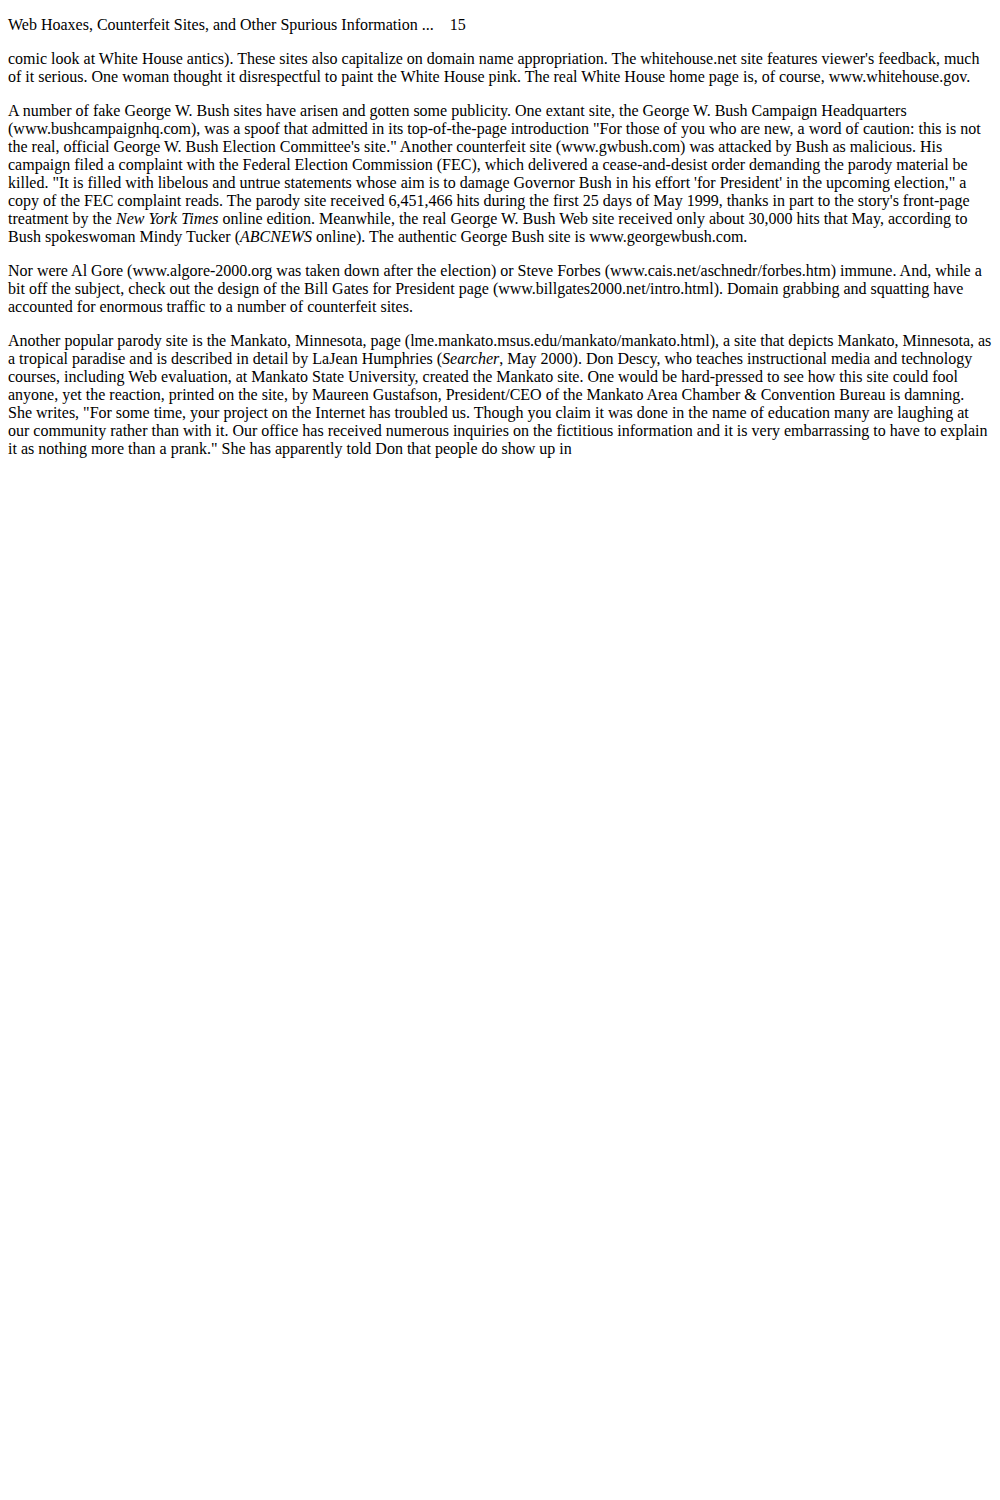Web Hoaxes, Counterfeit Sites, and Other Spurious Information ... 15
comic look at White House antics). These sites also capitalize on domain name appropriation. The whitehouse.net site features viewer's feedback, much of it serious. One woman thought it disrespectful to paint the White House pink. The real White House home page is, of course, www.whitehouse.gov.
A number of fake George W. Bush sites have arisen and gotten some publicity. One extant site, the George W. Bush Campaign Headquarters (www.bushcampaignhq.com), was a spoof that admitted in its top-of-the-page introduction "For those of you who are new, a word of caution: this is not the real, official George W. Bush Election Committee's site." Another counterfeit site (www.gwbush.com) was attacked by Bush as malicious. His campaign filed a complaint with the Federal Election Commission (FEC), which delivered a cease-and-desist order demanding the parody material be killed. "It is filled with libelous and untrue statements whose aim is to damage Governor Bush in his effort 'for President' in the upcoming election," a copy of the FEC complaint reads. The parody site received 6,451,466 hits during the first 25 days of May 1999, thanks in part to the story's front-page treatment by the New York Times online edition. Meanwhile, the real George W. Bush Web site received only about 30,000 hits that May, according to Bush spokeswoman Mindy Tucker (ABCNEWS online). The authentic George Bush site is www.georgewbush.com.
Nor were Al Gore (www.algore-2000.org was taken down after the election) or Steve Forbes (www.cais.net/aschnedr/forbes.htm) immune. And, while a bit off the subject, check out the design of the Bill Gates for President page (www.billgates2000.net/intro.html). Domain grabbing and squatting have accounted for enormous traffic to a number of counterfeit sites.
Another popular parody site is the Mankato, Minnesota, page (lme.mankato.msus.edu/mankato/mankato.html), a site that depicts Mankato, Minnesota, as a tropical paradise and is described in detail by LaJean Humphries (Searcher, May 2000). Don Descy, who teaches instructional media and technology courses, including Web evaluation, at Mankato State University, created the Mankato site. One would be hard-pressed to see how this site could fool anyone, yet the reaction, printed on the site, by Maureen Gustafson, President/CEO of the Mankato Area Chamber & Convention Bureau is damning. She writes, "For some time, your project on the Internet has troubled us. Though you claim it was done in the name of education many are laughing at our community rather than with it. Our office has received numerous inquiries on the fictitious information and it is very embarrassing to have to explain it as nothing more than a prank." She has apparently told Don that people do show up in